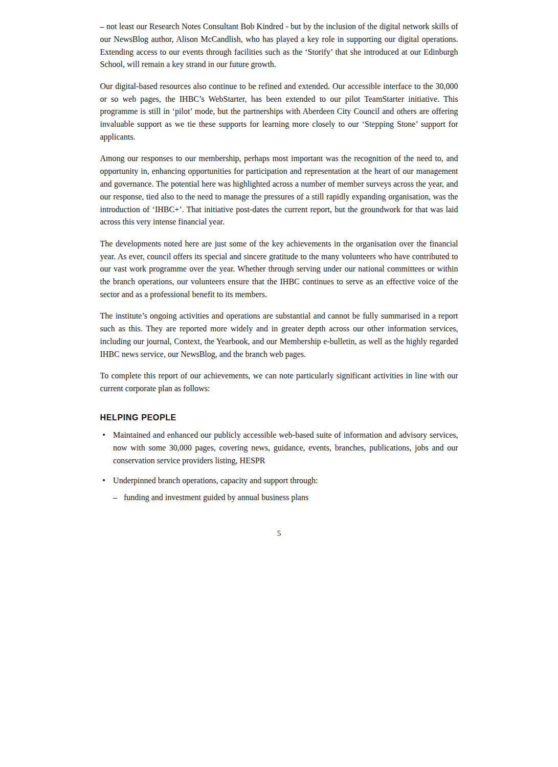– not least our Research Notes Consultant Bob Kindred - but by the inclusion of the digital network skills of our NewsBlog author, Alison McCandlish, who has played a key role in supporting our digital operations. Extending access to our events through facilities such as the ‘Storify’ that she introduced at our Edinburgh School, will remain a key strand in our future growth.
Our digital-based resources also continue to be refined and extended. Our accessible interface to the 30,000 or so web pages, the IHBC’s WebStarter, has been extended to our pilot TeamStarter initiative. This programme is still in ‘pilot’ mode, but the partnerships with Aberdeen City Council and others are offering invaluable support as we tie these supports for learning more closely to our ‘Stepping Stone’ support for applicants.
Among our responses to our membership, perhaps most important was the recognition of the need to, and opportunity in, enhancing opportunities for participation and representation at the heart of our management and governance. The potential here was highlighted across a number of member surveys across the year, and our response, tied also to the need to manage the pressures of a still rapidly expanding organisation, was the introduction of ‘IHBC+’. That initiative post-dates the current report, but the groundwork for that was laid across this very intense financial year.
The developments noted here are just some of the key achievements in the organisation over the financial year. As ever, council offers its special and sincere gratitude to the many volunteers who have contributed to our vast work programme over the year. Whether through serving under our national committees or within the branch operations, our volunteers ensure that the IHBC continues to serve as an effective voice of the sector and as a professional benefit to its members.
The institute’s ongoing activities and operations are substantial and cannot be fully summarised in a report such as this. They are reported more widely and in greater depth across our other information services, including our journal, Context, the Yearbook, and our Membership e-bulletin, as well as the highly regarded IHBC news service, our NewsBlog, and the branch web pages.
To complete this report of our achievements, we can note particularly significant activities in line with our current corporate plan as follows:
HELPING PEOPLE
Maintained and enhanced our publicly accessible web-based suite of information and advisory services, now with some 30,000 pages, covering news, guidance, events, branches, publications, jobs and our conservation service providers listing, HESPR
Underpinned branch operations, capacity and support through:
funding and investment guided by annual business plans
5